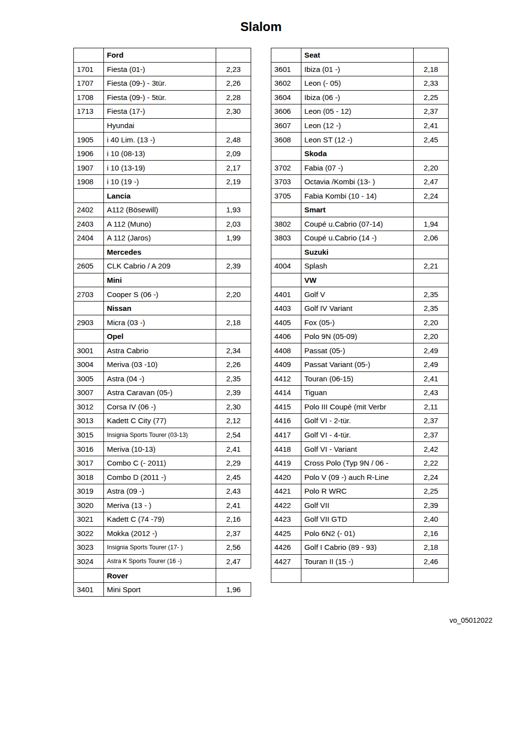Slalom
| | Ford | |
| 1701 | Fiesta (01-) | 2,23 |
| 1707 | Fiesta (09-) - 3tür. | 2,26 |
| 1708 | Fiesta (09-) - 5tür. | 2,28 |
| 1713 | Fiesta (17-) | 2,30 |
| | Hyundai | |
| 1905 | i 40 Lim. (13 -) | 2,48 |
| 1906 | i 10 (08-13) | 2,09 |
| 1907 | i 10 (13-19) | 2,17 |
| 1908 | i 10 (19 -) | 2,19 |
| | Lancia | |
| 2402 | A112 (Bösewill) | 1,93 |
| 2403 | A 112 (Muno) | 2,03 |
| 2404 | A 112 (Jaros) | 1,99 |
| | Mercedes | |
| 2605 | CLK Cabrio / A 209 | 2,39 |
| | Mini | |
| 2703 | Cooper S (06 -) | 2,20 |
| | Nissan | |
| 2903 | Micra (03 -) | 2,18 |
| | Opel | |
| 3001 | Astra Cabrio | 2,34 |
| 3004 | Meriva (03 -10) | 2,26 |
| 3005 | Astra (04 -) | 2,35 |
| 3007 | Astra Caravan (05-) | 2,39 |
| 3012 | Corsa IV (06 -) | 2,30 |
| 3013 | Kadett C City (77) | 2,12 |
| 3015 | Insignia Sports Tourer (03-13) | 2,54 |
| 3016 | Meriva (10-13) | 2,41 |
| 3017 | Combo C (- 2011) | 2,29 |
| 3018 | Combo D (2011 -) | 2,45 |
| 3019 | Astra (09 -) | 2,43 |
| 3020 | Meriva (13 - ) | 2,41 |
| 3021 | Kadett C (74 -79) | 2,16 |
| 3022 | Mokka (2012 -) | 2,37 |
| 3023 | Insignia Sports Tourer (17- ) | 2,56 |
| 3024 | Astra K Sports Tourer (16 -) | 2,47 |
| | Rover | |
| 3401 | Mini Sport | 1,96 |
| | Seat | |
| 3601 | Ibiza (01 -) | 2,18 |
| 3602 | Leon (- 05) | 2,33 |
| 3604 | Ibiza (06 -) | 2,25 |
| 3606 | Leon (05 - 12) | 2,37 |
| 3607 | Leon (12 -) | 2,41 |
| 3608 | Leon ST (12 -) | 2,45 |
| | Skoda | |
| 3702 | Fabia (07 -) | 2,20 |
| 3703 | Octavia /Kombi (13- ) | 2,47 |
| 3705 | Fabia Kombi (10 - 14) | 2,24 |
| | Smart | |
| 3802 | Coupé u.Cabrio (07-14) | 1,94 |
| 3803 | Coupé u.Cabrio (14 -) | 2,06 |
| | Suzuki | |
| 4004 | Splash | 2,21 |
| | VW | |
| 4401 | Golf V | 2,35 |
| 4403 | Golf IV Variant | 2,35 |
| 4405 | Fox (05-) | 2,20 |
| 4406 | Polo 9N (05-09) | 2,20 |
| 4408 | Passat (05-) | 2,49 |
| 4409 | Passat Variant (05-) | 2,49 |
| 4412 | Touran (06-15) | 2,41 |
| 4414 | Tiguan | 2,43 |
| 4415 | Polo III Coupé (mit Verbr | 2,11 |
| 4416 | Golf VI - 2-tür. | 2,37 |
| 4417 | Golf VI - 4-tür. | 2,37 |
| 4418 | Golf VI - Variant | 2,42 |
| 4419 | Cross Polo (Typ 9N / 06 - | 2,22 |
| 4420 | Polo V (09 -) auch R-Line | 2,24 |
| 4421 | Polo R WRC | 2,25 |
| 4422 | Golf VII | 2,39 |
| 4423 | Golf VII GTD | 2,40 |
| 4425 | Polo 6N2 (- 01) | 2,16 |
| 4426 | Golf I Cabrio (89 - 93) | 2,18 |
| 4427 | Touran II (15 -) | 2,46 |
vo_05012022